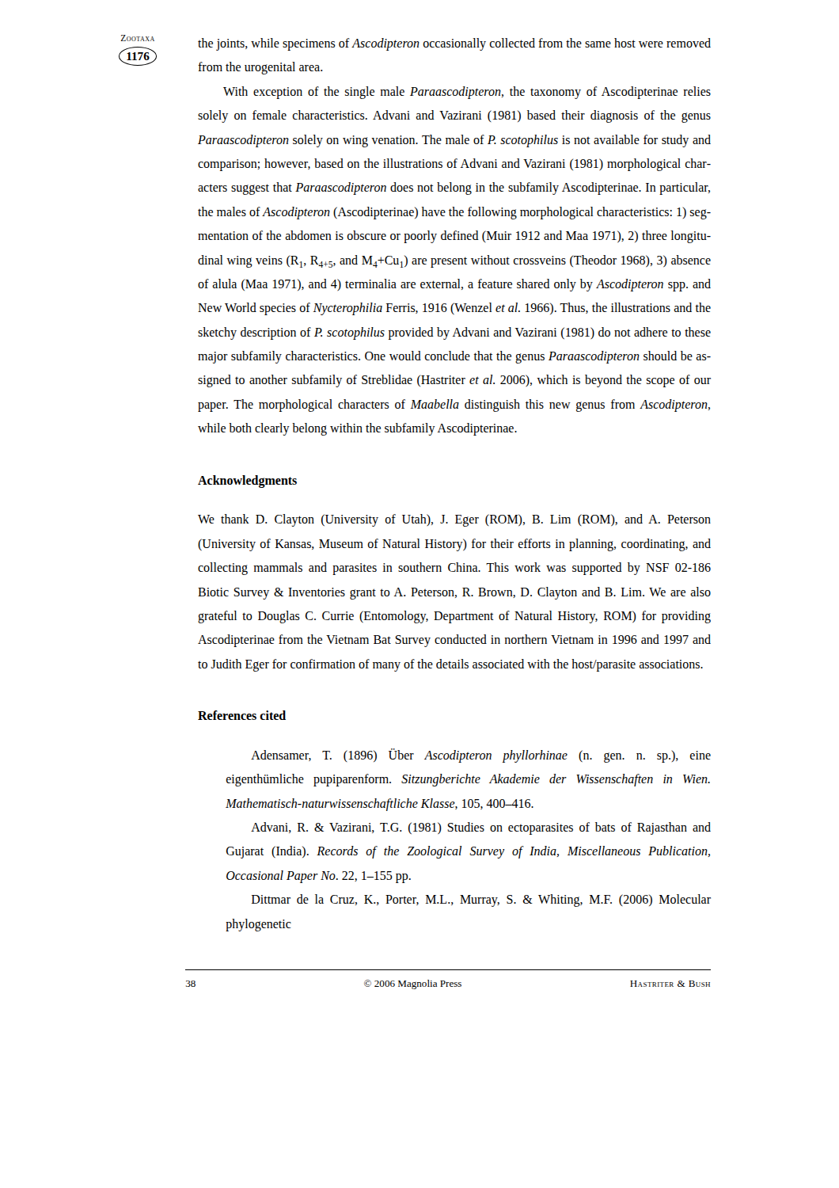Zootaxa 1176
the joints, while specimens of Ascodipteron occasionally collected from the same host were removed from the urogenital area.
With exception of the single male Paraascodipteron, the taxonomy of Ascodipterinae relies solely on female characteristics. Advani and Vazirani (1981) based their diagnosis of the genus Paraascodipteron solely on wing venation. The male of P. scotophilus is not available for study and comparison; however, based on the illustrations of Advani and Vazirani (1981) morphological characters suggest that Paraascodipteron does not belong in the subfamily Ascodipterinae. In particular, the males of Ascodipteron (Ascodipterinae) have the following morphological characteristics: 1) segmentation of the abdomen is obscure or poorly defined (Muir 1912 and Maa 1971), 2) three longitudinal wing veins (R1, R4+5, and M4+Cu1) are present without crossveins (Theodor 1968), 3) absence of alula (Maa 1971), and 4) terminalia are external, a feature shared only by Ascodipteron spp. and New World species of Nycterophilia Ferris, 1916 (Wenzel et al. 1966). Thus, the illustrations and the sketchy description of P. scotophilus provided by Advani and Vazirani (1981) do not adhere to these major subfamily characteristics. One would conclude that the genus Paraascodipteron should be assigned to another subfamily of Streblidae (Hastriter et al. 2006), which is beyond the scope of our paper. The morphological characters of Maabella distinguish this new genus from Ascodipteron, while both clearly belong within the subfamily Ascodipterinae.
Acknowledgments
We thank D. Clayton (University of Utah), J. Eger (ROM), B. Lim (ROM), and A. Peterson (University of Kansas, Museum of Natural History) for their efforts in planning, coordinating, and collecting mammals and parasites in southern China. This work was supported by NSF 02-186 Biotic Survey & Inventories grant to A. Peterson, R. Brown, D. Clayton and B. Lim. We are also grateful to Douglas C. Currie (Entomology, Department of Natural History, ROM) for providing Ascodipterinae from the Vietnam Bat Survey conducted in northern Vietnam in 1996 and 1997 and to Judith Eger for confirmation of many of the details associated with the host/parasite associations.
References cited
Adensamer, T. (1896) Über Ascodipteron phyllorhinae (n. gen. n. sp.), eine eigenthümliche pupiparenform. Sitzungberichte Akademie der Wissenschaften in Wien. Mathematisch-naturwissenschaftliche Klasse, 105, 400–416.
Advani, R. & Vazirani, T.G. (1981) Studies on ectoparasites of bats of Rajasthan and Gujarat (India). Records of the Zoological Survey of India, Miscellaneous Publication, Occasional Paper No. 22, 1–155 pp.
Dittmar de la Cruz, K., Porter, M.L., Murray, S. & Whiting, M.F. (2006) Molecular phylogenetic
38 © 2006 Magnolia Press Hastriter & Bush